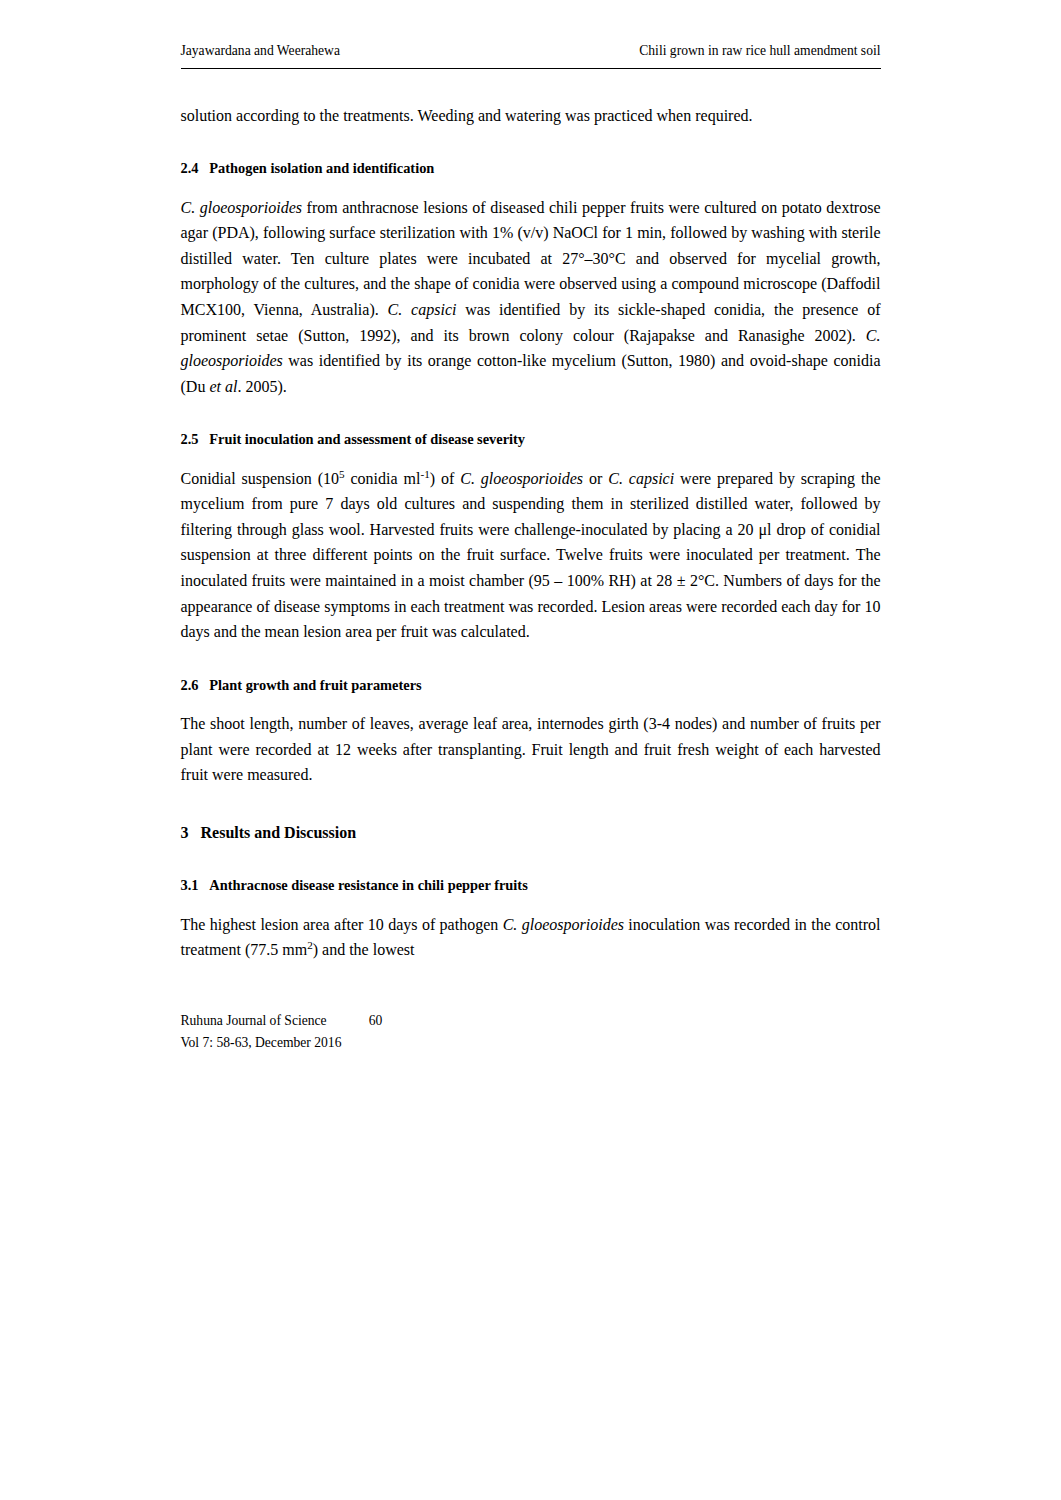Jayawardana and Weerahewa
Chili grown in raw rice hull amendment soil
solution according to the treatments. Weeding and watering was practiced when required.
2.4 Pathogen isolation and identification
C. gloeosporioides from anthracnose lesions of diseased chili pepper fruits were cultured on potato dextrose agar (PDA), following surface sterilization with 1% (v/v) NaOCl for 1 min, followed by washing with sterile distilled water. Ten culture plates were incubated at 27°–30°C and observed for mycelial growth, morphology of the cultures, and the shape of conidia were observed using a compound microscope (Daffodil MCX100, Vienna, Australia). C. capsici was identified by its sickle-shaped conidia, the presence of prominent setae (Sutton, 1992), and its brown colony colour (Rajapakse and Ranasighe 2002). C. gloeosporioides was identified by its orange cotton-like mycelium (Sutton, 1980) and ovoid-shape conidia (Du et al. 2005).
2.5 Fruit inoculation and assessment of disease severity
Conidial suspension (105 conidia ml-1) of C. gloeosporioides or C. capsici were prepared by scraping the mycelium from pure 7 days old cultures and suspending them in sterilized distilled water, followed by filtering through glass wool. Harvested fruits were challenge-inoculated by placing a 20 μl drop of conidial suspension at three different points on the fruit surface. Twelve fruits were inoculated per treatment. The inoculated fruits were maintained in a moist chamber (95 – 100% RH) at 28 ± 2°C. Numbers of days for the appearance of disease symptoms in each treatment was recorded. Lesion areas were recorded each day for 10 days and the mean lesion area per fruit was calculated.
2.6 Plant growth and fruit parameters
The shoot length, number of leaves, average leaf area, internodes girth (3-4 nodes) and number of fruits per plant were recorded at 12 weeks after transplanting. Fruit length and fruit fresh weight of each harvested fruit were measured.
3 Results and Discussion
3.1 Anthracnose disease resistance in chili pepper fruits
The highest lesion area after 10 days of pathogen C. gloeosporioides inoculation was recorded in the control treatment (77.5 mm2) and the lowest
Ruhuna Journal of Science
Vol 7: 58-63, December 2016
60